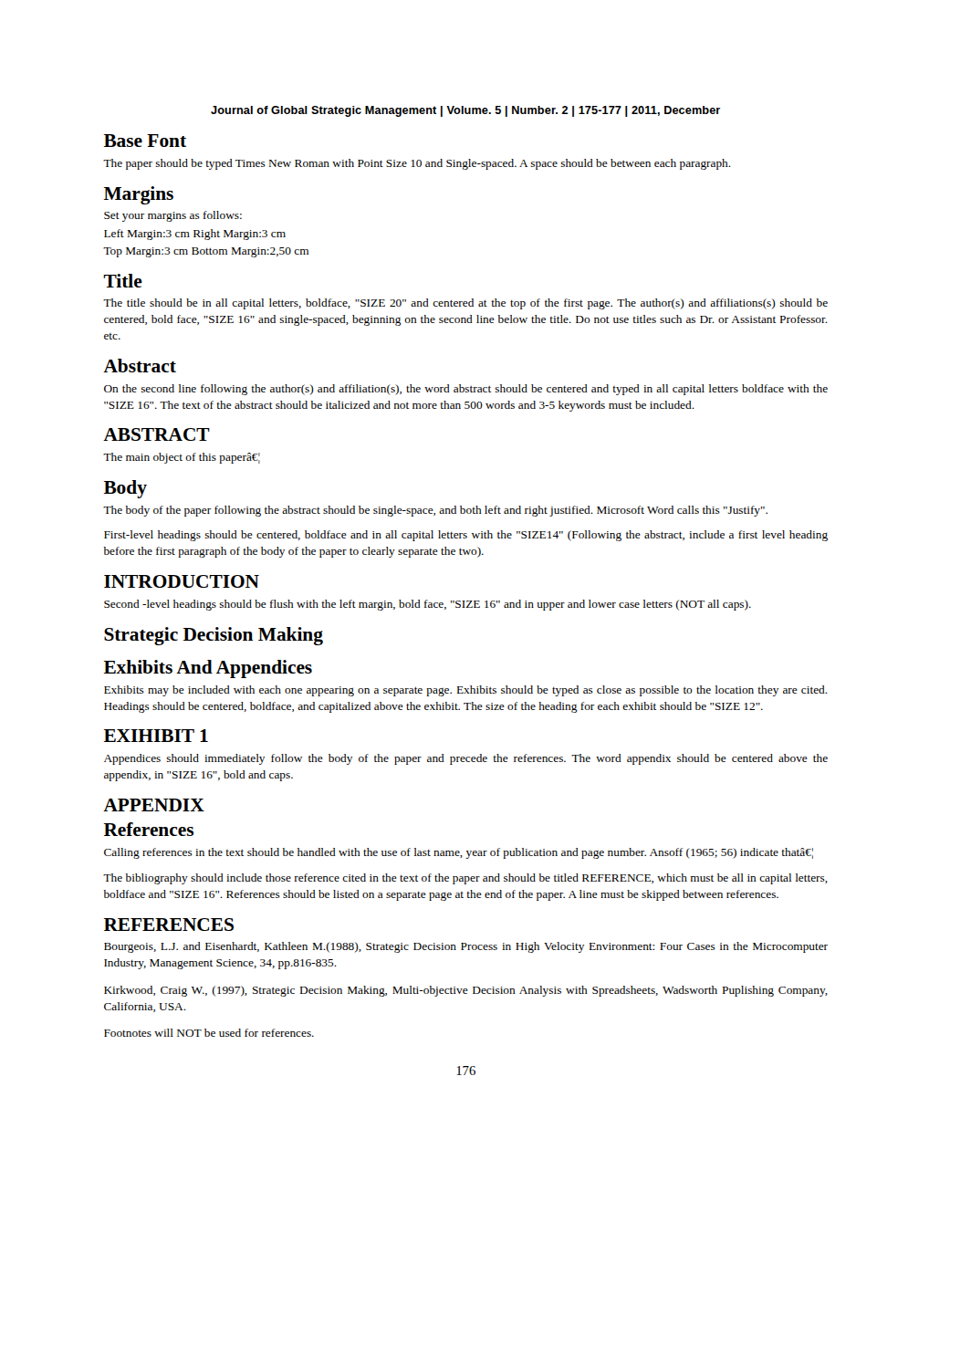Journal of Global Strategic Management | Volume. 5 | Number. 2 | 175-177 | 2011, December
Base Font
The paper should be typed Times New Roman with Point Size 10 and Single-spaced. A space should be between each paragraph.
Margins
Set your margins as follows:
Left Margin:3 cm Right Margin:3 cm
Top Margin:3 cm Bottom Margin:2,50 cm
Title
The title should be in all capital letters, boldface, "SIZE 20" and centered at the top of the first page. The author(s) and affiliations(s) should be centered, bold face, "SIZE 16" and single-spaced, beginning on the second line below the title. Do not use titles such as Dr. or Assistant Professor. etc.
Abstract
On the second line following the author(s) and affiliation(s), the word abstract should be centered and typed in all capital letters boldface with the "SIZE 16". The text of the abstract should be italicized and not more than 500 words and 3-5 keywords must be included.
ABSTRACT
The main object of this paperâ€¦
Body
The body of the paper following the abstract should be single-space, and both left and right justified. Microsoft Word calls this "Justify".
First-level headings should be centered, boldface and in all capital letters with the "SIZE14" (Following the abstract, include a first level heading before the first paragraph of the body of the paper to clearly separate the two).
INTRODUCTION
Second -level headings should be flush with the left margin, bold face, "SIZE 16" and in upper and lower case letters (NOT all caps).
Strategic Decision Making
Exhibits And Appendices
Exhibits may be included with each one appearing on a separate page. Exhibits should be typed as close as possible to the location they are cited. Headings should be centered, boldface, and capitalized above the exhibit. The size of the heading for each exhibit should be "SIZE 12".
EXIHIBIT 1
Appendices should immediately follow the body of the paper and precede the references. The word appendix should be centered above the appendix, in "SIZE 16", bold and caps.
APPENDIX
References
Calling references in the text should be handled with the use of last name, year of publication and page number. Ansoff (1965; 56) indicate thatâ€¦
The bibliography should include those reference cited in the text of the paper and should be titled REFERENCE, which must be all in capital letters, boldface and "SIZE 16". References should be listed on a separate page at the end of the paper. A line must be skipped between references.
REFERENCES
Bourgeois, L.J. and Eisenhardt, Kathleen M.(1988), Strategic Decision Process in High Velocity Environment: Four Cases in the Microcomputer Industry, Management Science, 34, pp.816-835.
Kirkwood, Craig W., (1997), Strategic Decision Making, Multi-objective Decision Analysis with Spreadsheets, Wadsworth Puplishing Company, California, USA.
Footnotes will NOT be used for references.
176